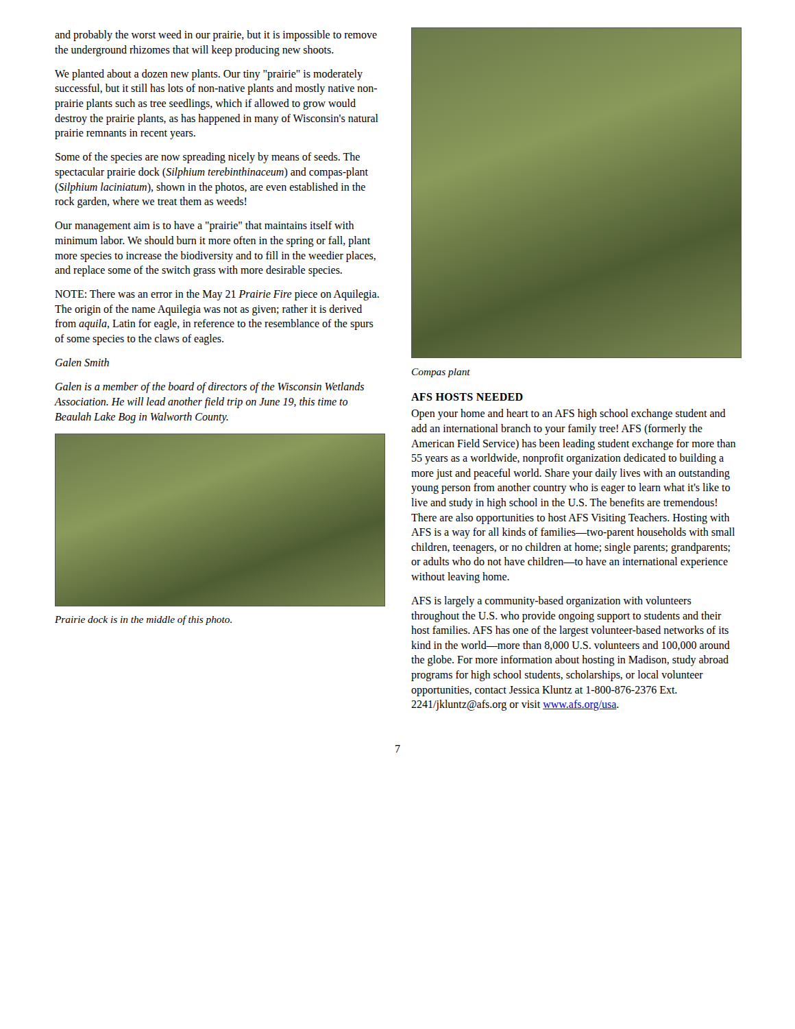and probably the worst weed in our prairie, but it is impossible to remove the underground rhizomes that will keep producing new shoots.
We planted about a dozen new plants. Our tiny "prairie" is moderately successful, but it still has lots of non-native plants and mostly native non-prairie plants such as tree seedlings, which if allowed to grow would destroy the prairie plants, as has happened in many of Wisconsin's natural prairie remnants in recent years.
Some of the species are now spreading nicely by means of seeds. The spectacular prairie dock (Silphium terebinthinaceum) and compas-plant (Silphium laciniatum), shown in the photos, are even established in the rock garden, where we treat them as weeds!
Our management aim is to have a "prairie" that maintains itself with minimum labor. We should burn it more often in the spring or fall, plant more species to increase the biodiversity and to fill in the weedier places, and replace some of the switch grass with more desirable species.
NOTE: There was an error in the May 21 Prairie Fire piece on Aquilegia. The origin of the name Aquilegia was not as given; rather it is derived from aquila, Latin for eagle, in reference to the resemblance of the spurs of some species to the claws of eagles.
Galen Smith
Galen is a member of the board of directors of the Wisconsin Wetlands Association. He will lead another field trip on June 19, this time to Beaulah Lake Bog in Walworth County.
Prairie dock is in the middle of this photo.
Compas plant
AFS HOSTS NEEDED
Open your home and heart to an AFS high school exchange student and add an international branch to your family tree! AFS (formerly the American Field Service) has been leading student exchange for more than 55 years as a worldwide, nonprofit organization dedicated to building a more just and peaceful world. Share your daily lives with an outstanding young person from another country who is eager to learn what it's like to live and study in high school in the U.S. The benefits are tremendous! There are also opportunities to host AFS Visiting Teachers. Hosting with AFS is a way for all kinds of families—two-parent households with small children, teenagers, or no children at home; single parents; grandparents; or adults who do not have children—to have an international experience without leaving home.
AFS is largely a community-based organization with volunteers throughout the U.S. who provide ongoing support to students and their host families. AFS has one of the largest volunteer-based networks of its kind in the world—more than 8,000 U.S. volunteers and 100,000 around the globe. For more information about hosting in Madison, study abroad programs for high school students, scholarships, or local volunteer opportunities, contact Jessica Kluntz at 1-800-876-2376 Ext. 2241/jkluntz@afs.org or visit www.afs.org/usa.
7